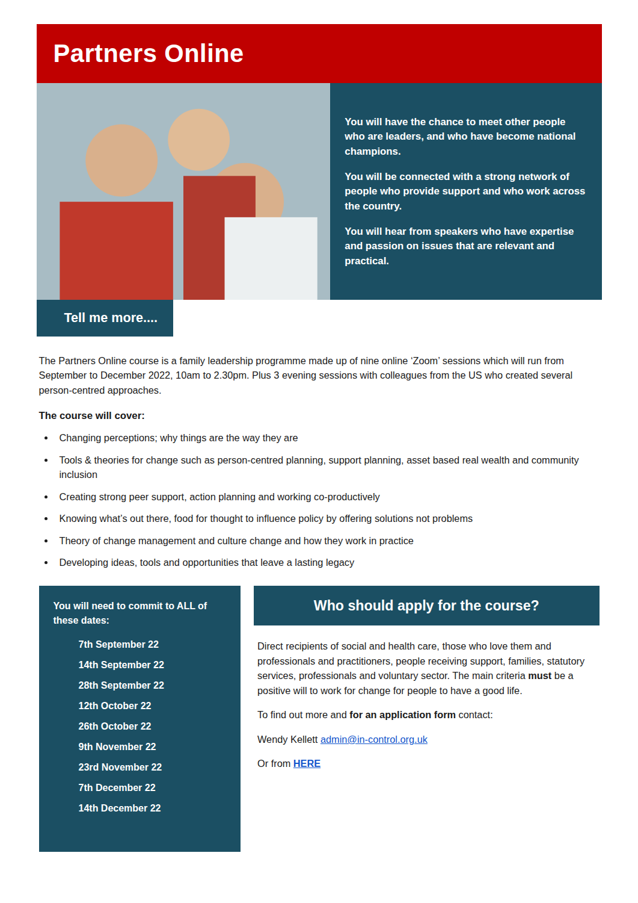Partners Online
You will have the chance to meet other people who are leaders, and who have become national champions.
You will be connected with a strong network of people who provide support and who work across the country.
You will hear from speakers who have expertise and passion on issues that are relevant and practical.
Tell me more....
The Partners Online course is a family leadership programme made up of nine online ‘Zoom’ sessions which will run from September to December 2022, 10am to 2.30pm. Plus 3 evening sessions with colleagues from the US who created several person-centred approaches.
The course will cover:
Changing perceptions; why things are the way they are
Tools & theories for change such as person-centred planning, support planning, asset based real wealth and community inclusion
Creating strong peer support, action planning and working co-productively
Knowing what’s out there, food for thought to influence policy by offering solutions not problems
Theory of change management and culture change and how they work in practice
Developing ideas, tools and opportunities that leave a lasting legacy
You will need to commit to ALL of these dates:
7th September 22
14th September 22
28th September 22
12th October 22
26th October 22
9th November 22
23rd November 22
7th December 22
14th December 22
Who should apply for the course?
Direct recipients of social and health care, those who love them and professionals and practitioners, people receiving support, families, statutory services, professionals and voluntary sector. The main criteria must be a positive will to work for change for people to have a good life.
To find out more and for an application form contact:
Wendy Kellett admin@in-control.org.uk
Or from HERE